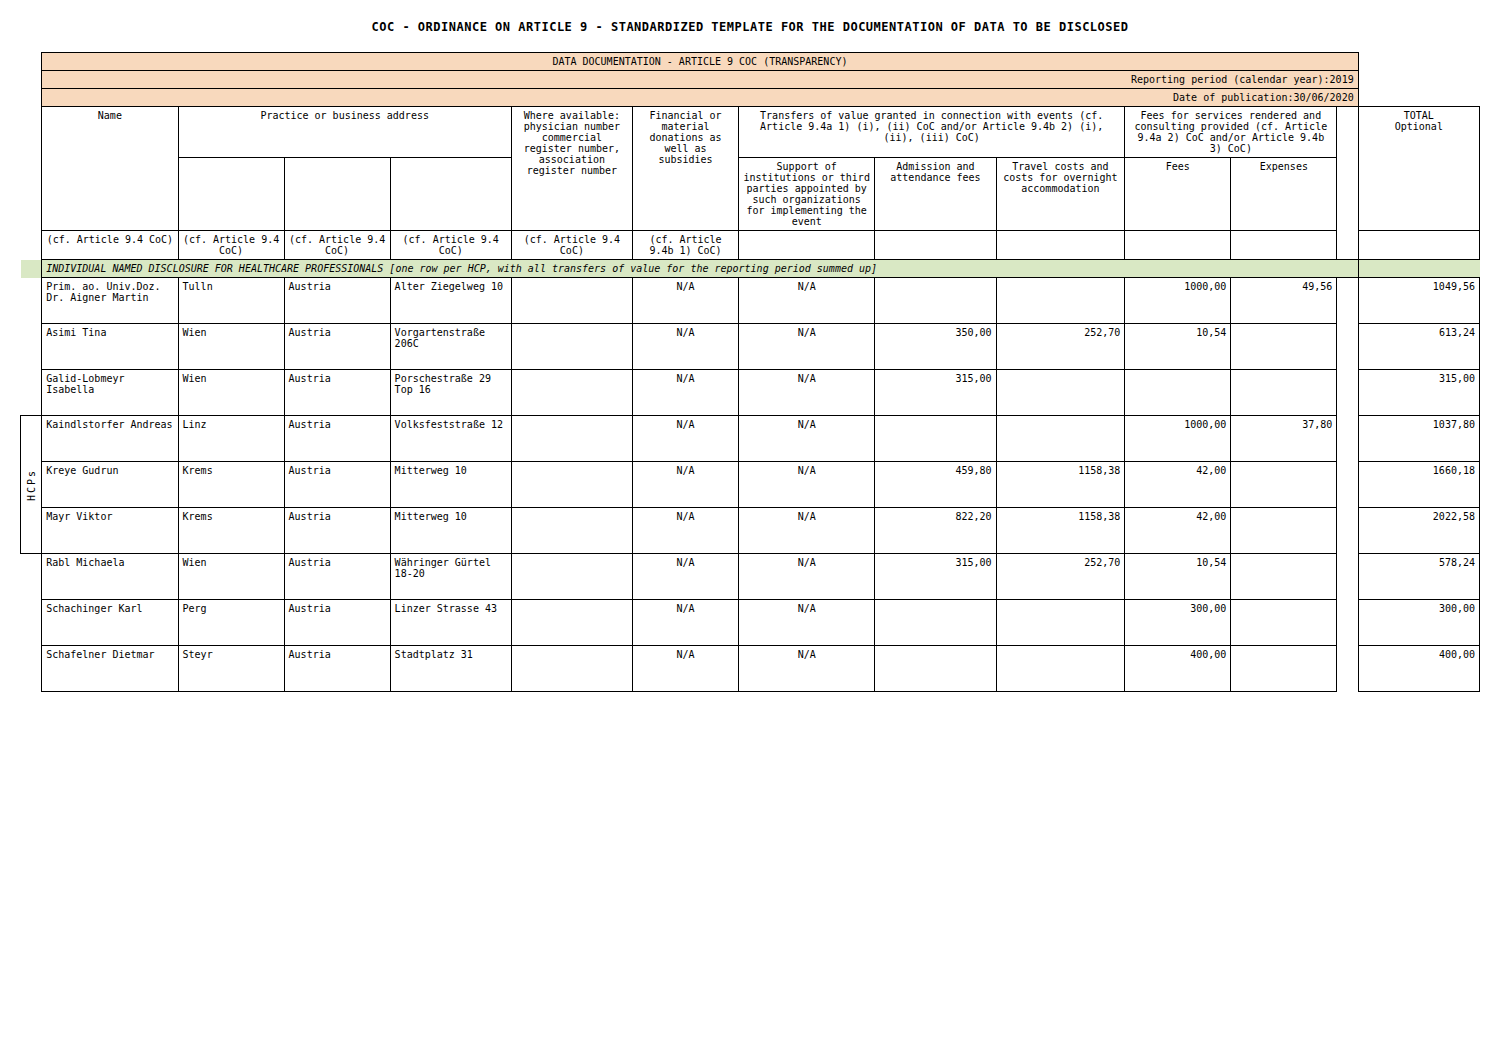COC - ORDINANCE ON ARTICLE 9 - STANDARDIZED TEMPLATE FOR THE DOCUMENTATION OF DATA TO BE DISCLOSED
| | DATA DOCUMENTATION - ARTICLE 9 COC (TRANSPARENCY) | |
| | Reporting period (calendar year):2019 | |
| | Date of publication:30/06/2020 | |
| | Name | Practice or business address | Where available: physician number commercial register number, association register number | Financial or material donations as well as subsidies | Transfers of value granted in connection with events (cf. Article 9.4a 1) (i), (ii) CoC and/or Article 9.4b 2) (i), (ii), (iii) CoC) | Fees for services rendered and consulting provided (cf. Article 9.4a 2) CoC and/or Article 9.4b 3) CoC) | | TOTAL Optional |
| | | | | Support of institutions or third parties appointed by such organizations for implementing the event | Admission and attendance fees | Travel costs and costs for overnight accommodation | Fees | Expenses |
| | (cf. Article 9.4 CoC) | (cf. Article 9.4 CoC) | (cf. Article 9.4 CoC) | (cf. Article 9.4 CoC) | (cf. Article 9.4 CoC) | (cf. Article 9.4b 1) CoC) | | | | | | | |
| | INDIVIDUAL NAMED DISCLOSURE FOR HEALTHCARE PROFESSIONALS [one row per HCP, with all transfers of value for the reporting period summed up] | |
| | Prim. ao. Univ.Doz. Dr. Aigner Martin | Tulln | Austria | Alter Ziegelweg 10 | | N/A | N/A | | | 1000,00 | 49,56 | | 1049,56 |
| | Asimi Tina | Wien | Austria | Vorgartenstraße 206C | | N/A | N/A | 350,00 | 252,70 | 10,54 | | | 613,24 |
| | Galid-Lobmeyr Isabella | Wien | Austria | Porschestraße 29 Top 16 | | N/A | N/A | 315,00 | | | | | 315,00 |
| HCPs | Kaindlstorfer Andreas | Linz | Austria | Volksfeststraße 12 | | N/A | N/A | | | 1000,00 | 37,80 | | 1037,80 |
| Kreye Gudrun | Krems | Austria | Mitterweg 10 | | N/A | N/A | 459,80 | 1158,38 | 42,00 | | | 1660,18 |
| Mayr Viktor | Krems | Austria | Mitterweg 10 | | N/A | N/A | 822,20 | 1158,38 | 42,00 | | | 2022,58 |
| | Rabl Michaela | Wien | Austria | Währinger Gürtel 18-20 | | N/A | N/A | 315,00 | 252,70 | 10,54 | | | 578,24 |
| | Schachinger Karl | Perg | Austria | Linzer Strasse 43 | | N/A | N/A | | | 300,00 | | | 300,00 |
| | Schafelner Dietmar | Steyr | Austria | Stadtplatz 31 | | N/A | N/A | | | 400,00 | | | 400,00 |